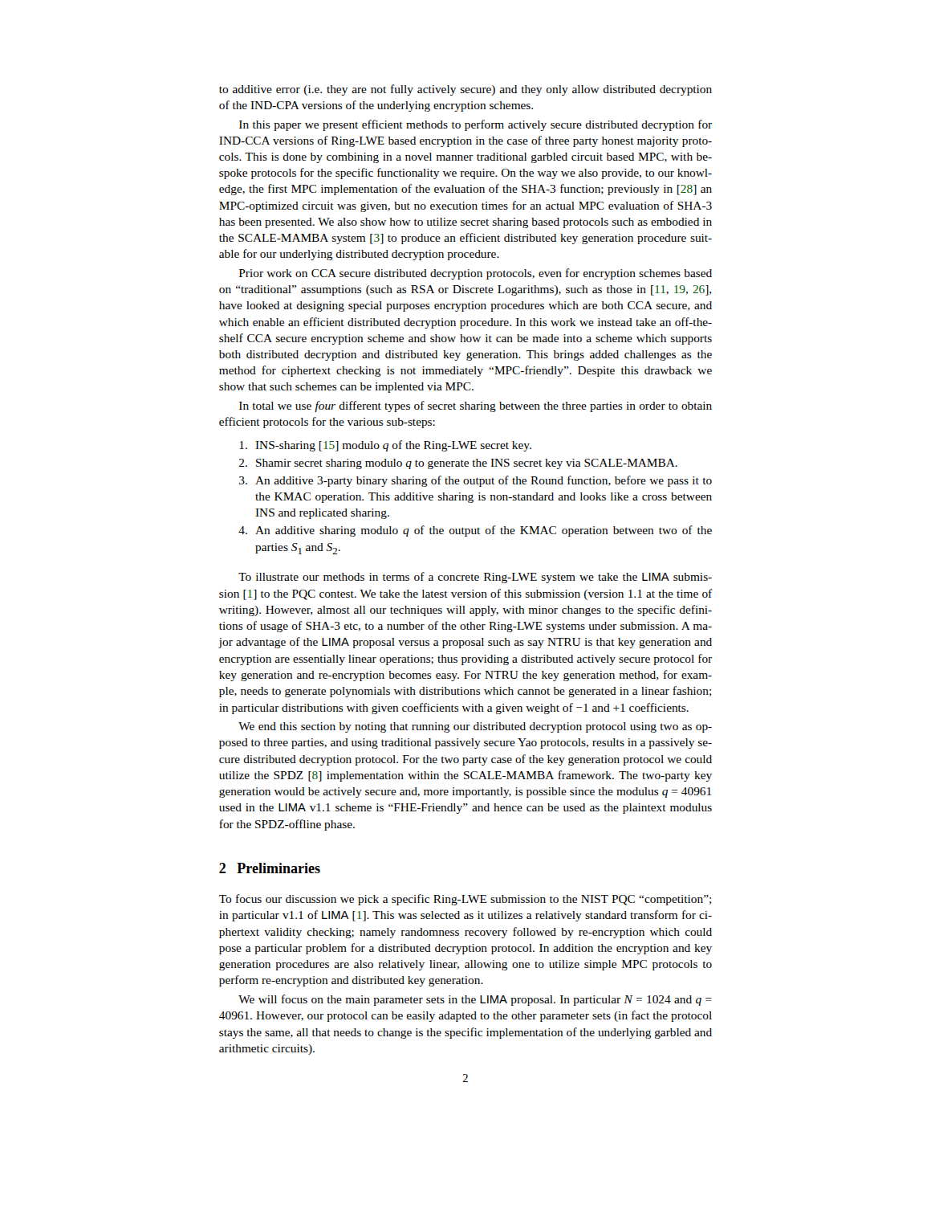to additive error (i.e. they are not fully actively secure) and they only allow distributed decryption of the IND-CPA versions of the underlying encryption schemes.
In this paper we present efficient methods to perform actively secure distributed decryption for IND-CCA versions of Ring-LWE based encryption in the case of three party honest majority protocols. This is done by combining in a novel manner traditional garbled circuit based MPC, with bespoke protocols for the specific functionality we require. On the way we also provide, to our knowledge, the first MPC implementation of the evaluation of the SHA-3 function; previously in [28] an MPC-optimized circuit was given, but no execution times for an actual MPC evaluation of SHA-3 has been presented. We also show how to utilize secret sharing based protocols such as embodied in the SCALE-MAMBA system [3] to produce an efficient distributed key generation procedure suitable for our underlying distributed decryption procedure.
Prior work on CCA secure distributed decryption protocols, even for encryption schemes based on “traditional” assumptions (such as RSA or Discrete Logarithms), such as those in [11, 19, 26], have looked at designing special purposes encryption procedures which are both CCA secure, and which enable an efficient distributed decryption procedure. In this work we instead take an off-the-shelf CCA secure encryption scheme and show how it can be made into a scheme which supports both distributed decryption and distributed key generation. This brings added challenges as the method for ciphertext checking is not immediately “MPC-friendly”. Despite this drawback we show that such schemes can be implented via MPC.
In total we use four different types of secret sharing between the three parties in order to obtain efficient protocols for the various sub-steps:
INS-sharing [15] modulo q of the Ring-LWE secret key.
Shamir secret sharing modulo q to generate the INS secret key via SCALE-MAMBA.
An additive 3-party binary sharing of the output of the Round function, before we pass it to the KMAC operation. This additive sharing is non-standard and looks like a cross between INS and replicated sharing.
An additive sharing modulo q of the output of the KMAC operation between two of the parties S1 and S2.
To illustrate our methods in terms of a concrete Ring-LWE system we take the LIMA submission [1] to the PQC contest. We take the latest version of this submission (version 1.1 at the time of writing). However, almost all our techniques will apply, with minor changes to the specific definitions of usage of SHA-3 etc, to a number of the other Ring-LWE systems under submission. A major advantage of the LIMA proposal versus a proposal such as say NTRU is that key generation and encryption are essentially linear operations; thus providing a distributed actively secure protocol for key generation and re-encryption becomes easy. For NTRU the key generation method, for example, needs to generate polynomials with distributions which cannot be generated in a linear fashion; in particular distributions with given coefficients with a given weight of −1 and +1 coefficients.
We end this section by noting that running our distributed decryption protocol using two as opposed to three parties, and using traditional passively secure Yao protocols, results in a passively secure distributed decryption protocol. For the two party case of the key generation protocol we could utilize the SPDZ [8] implementation within the SCALE-MAMBA framework. The two-party key generation would be actively secure and, more importantly, is possible since the modulus q = 40961 used in the LIMA v1.1 scheme is “FHE-Friendly” and hence can be used as the plaintext modulus for the SPDZ-offline phase.
2 Preliminaries
To focus our discussion we pick a specific Ring-LWE submission to the NIST PQC “competition”; in particular v1.1 of LIMA [1]. This was selected as it utilizes a relatively standard transform for ciphertext validity checking; namely randomness recovery followed by re-encryption which could pose a particular problem for a distributed decryption protocol. In addition the encryption and key generation procedures are also relatively linear, allowing one to utilize simple MPC protocols to perform re-encryption and distributed key generation.
We will focus on the main parameter sets in the LIMA proposal. In particular N = 1024 and q = 40961. However, our protocol can be easily adapted to the other parameter sets (in fact the protocol stays the same, all that needs to change is the specific implementation of the underlying garbled and arithmetic circuits).
2